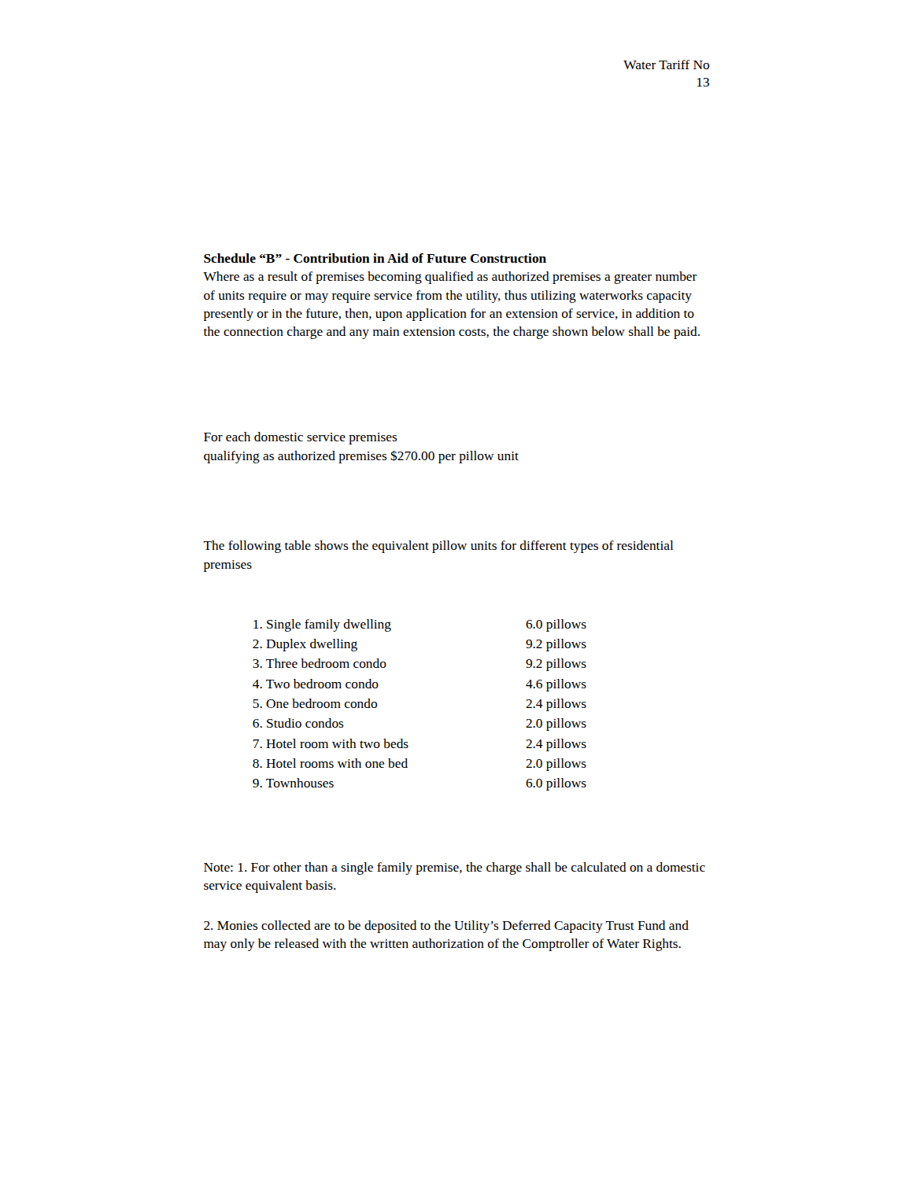Water Tariff No
13
Schedule “B” - Contribution in Aid of Future Construction
Where as a result of premises becoming qualified as authorized premises a greater number of units require or may require service from the utility, thus utilizing waterworks capacity presently or in the future, then, upon application for an extension of service, in addition to the connection charge and any main extension costs, the charge shown below shall be paid.
For each domestic service premises
qualifying as authorized premises $270.00 per pillow unit
The following table shows the equivalent pillow units for different types of residential premises
| 1. Single family dwelling | 6.0 pillows |
| 2. Duplex dwelling | 9.2 pillows |
| 3. Three bedroom condo | 9.2 pillows |
| 4. Two bedroom condo | 4.6 pillows |
| 5. One bedroom condo | 2.4 pillows |
| 6. Studio condos | 2.0 pillows |
| 7. Hotel room with two beds | 2.4 pillows |
| 8. Hotel rooms with one bed | 2.0 pillows |
| 9. Townhouses | 6.0 pillows |
Note: 1. For other than a single family premise, the charge shall be calculated on a domestic service equivalent basis.
2. Monies collected are to be deposited to the Utility’s Deferred Capacity Trust Fund and may only be released with the written authorization of the Comptroller of Water Rights.